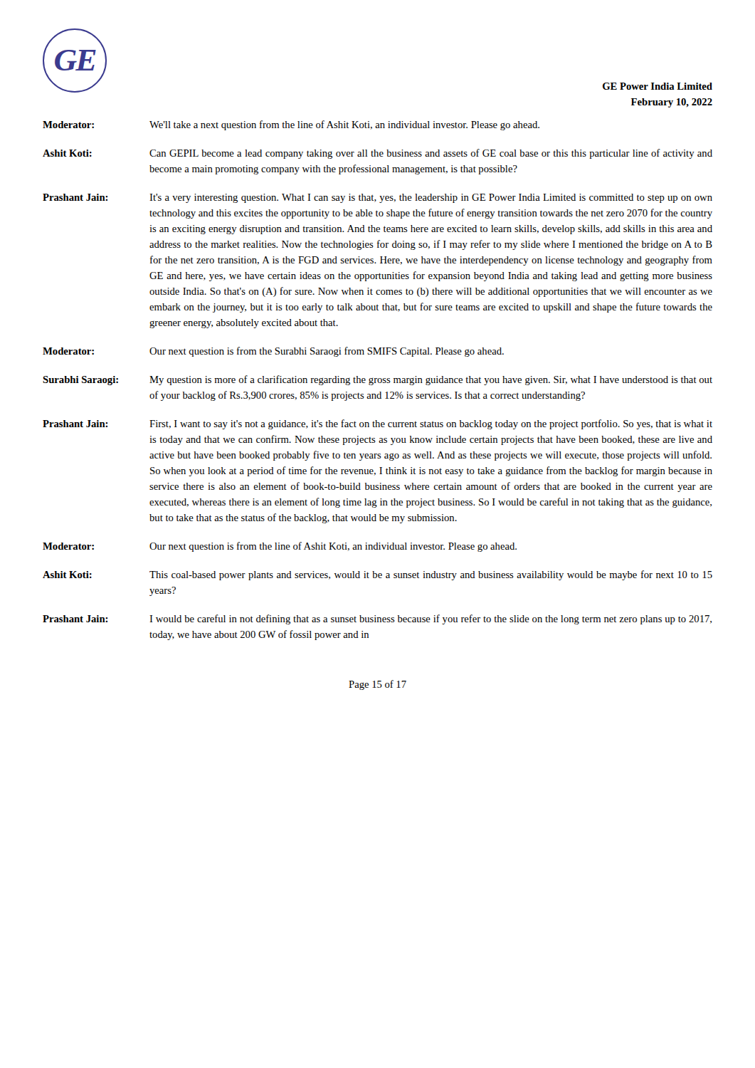GE
GE Power India Limited
February 10, 2022
| Moderator: | We'll take a next question from the line of Ashit Koti, an individual investor. Please go ahead. |
| Ashit Koti: | Can GEPIL become a lead company taking over all the business and assets of GE coal base or this this particular line of activity and become a main promoting company with the professional management, is that possible? |
| Prashant Jain: | It's a very interesting question. What I can say is that, yes, the leadership in GE Power India Limited is committed to step up on own technology and this excites the opportunity to be able to shape the future of energy transition towards the net zero 2070 for the country is an exciting energy disruption and transition. And the teams here are excited to learn skills, develop skills, add skills in this area and address to the market realities. Now the technologies for doing so, if I may refer to my slide where I mentioned the bridge on A to B for the net zero transition, A is the FGD and services. Here, we have the interdependency on license technology and geography from GE and here, yes, we have certain ideas on the opportunities for expansion beyond India and taking lead and getting more business outside India. So that's on (A) for sure. Now when it comes to (b) there will be additional opportunities that we will encounter as we embark on the journey, but it is too early to talk about that, but for sure teams are excited to upskill and shape the future towards the greener energy, absolutely excited about that. |
| Moderator: | Our next question is from the Surabhi Saraogi from SMIFS Capital. Please go ahead. |
| Surabhi Saraogi: | My question is more of a clarification regarding the gross margin guidance that you have given. Sir, what I have understood is that out of your backlog of Rs.3,900 crores, 85% is projects and 12% is services. Is that a correct understanding? |
| Prashant Jain: | First, I want to say it's not a guidance, it's the fact on the current status on backlog today on the project portfolio. So yes, that is what it is today and that we can confirm. Now these projects as you know include certain projects that have been booked, these are live and active but have been booked probably five to ten years ago as well. And as these projects we will execute, those projects will unfold. So when you look at a period of time for the revenue, I think it is not easy to take a guidance from the backlog for margin because in service there is also an element of book-to-build business where certain amount of orders that are booked in the current year are executed, whereas there is an element of long time lag in the project business. So I would be careful in not taking that as the guidance, but to take that as the status of the backlog, that would be my submission. |
| Moderator: | Our next question is from the line of Ashit Koti, an individual investor. Please go ahead. |
| Ashit Koti: | This coal-based power plants and services, would it be a sunset industry and business availability would be maybe for next 10 to 15 years? |
| Prashant Jain: | I would be careful in not defining that as a sunset business because if you refer to the slide on the long term net zero plans up to 2017, today, we have about 200 GW of fossil power and in |
Page 15 of 17